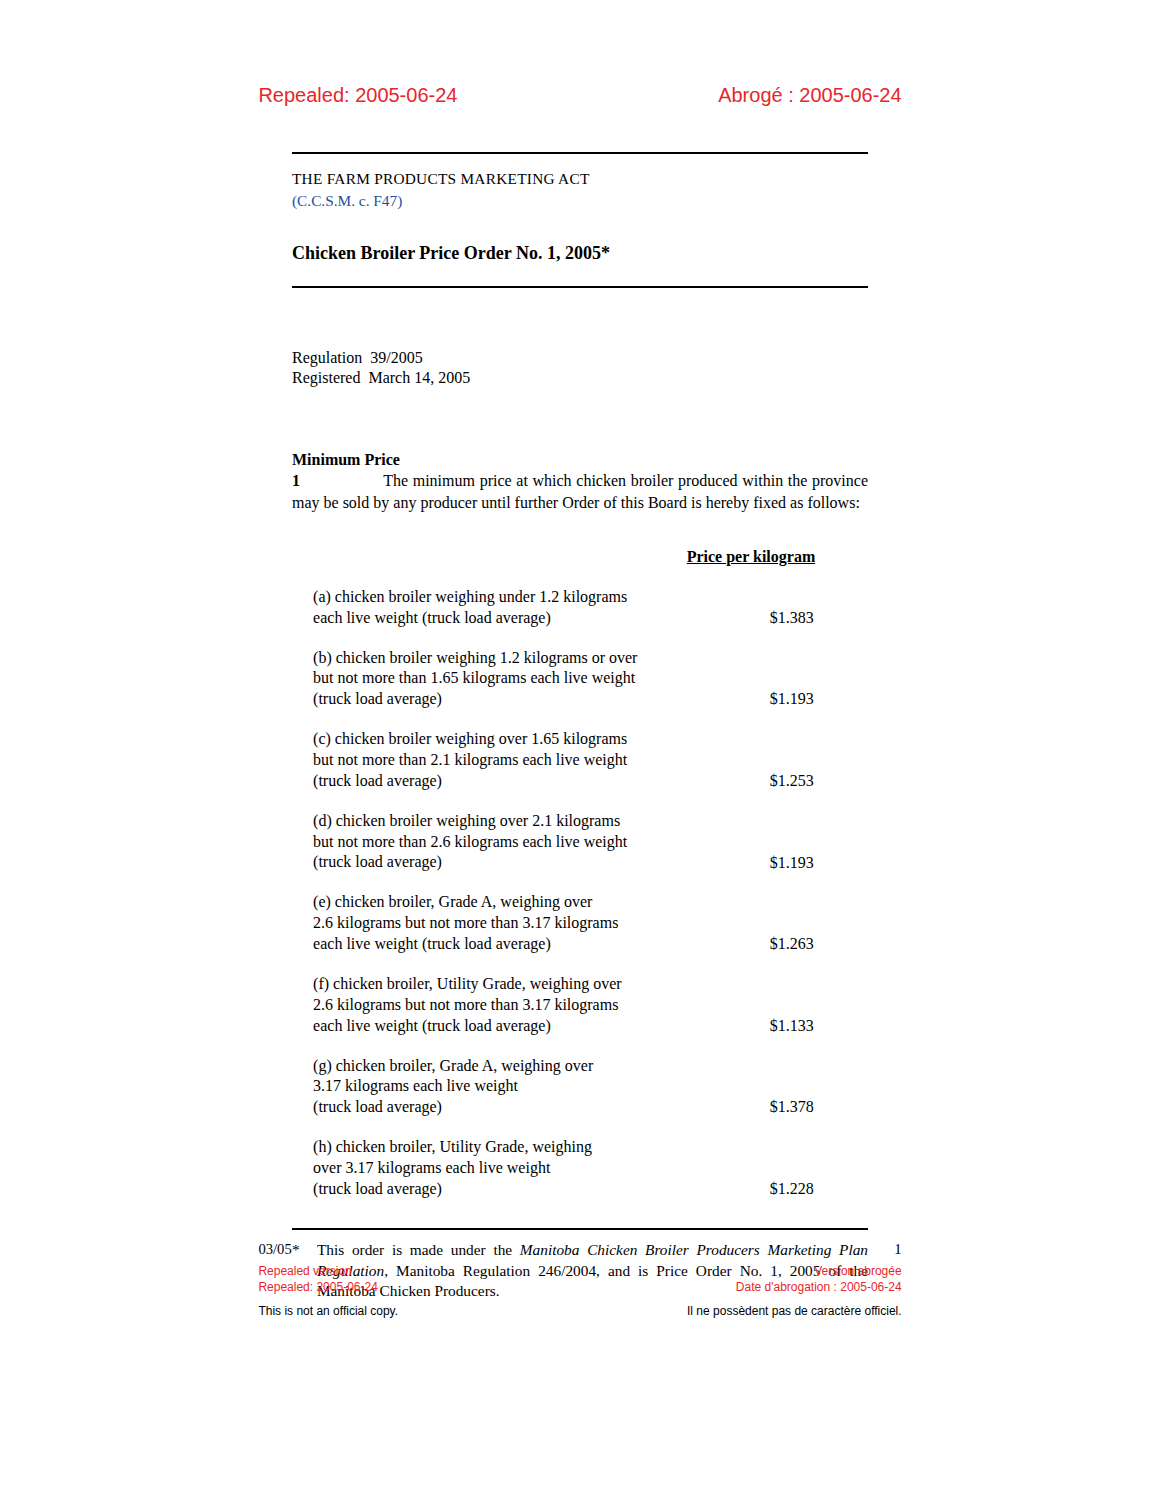Repealed: 2005-06-24 Abrogé : 2005-06-24
THE FARM PRODUCTS MARKETING ACT
(C.C.S.M. c. F47)
Chicken Broiler Price Order No. 1, 2005*
Regulation 39/2005
Registered March 14, 2005
Minimum Price
1 The minimum price at which chicken broiler produced within the province may be sold by any producer until further Order of this Board is hereby fixed as follows:
Price per kilogram
| (a) chicken broiler weighing under 1.2 kilograms each live weight (truck load average) | $1.383 |
| (b) chicken broiler weighing 1.2 kilograms or over but not more than 1.65 kilograms each live weight (truck load average) | $1.193 |
| (c) chicken broiler weighing over 1.65 kilograms but not more than 2.1 kilograms each live weight (truck load average) | $1.253 |
| (d) chicken broiler weighing over 2.1 kilograms but not more than 2.6 kilograms each live weight (truck load average) | $1.193 |
| (e) chicken broiler, Grade A, weighing over 2.6 kilograms but not more than 3.17 kilograms each live weight (truck load average) | $1.263 |
| (f) chicken broiler, Utility Grade, weighing over 2.6 kilograms but not more than 3.17 kilograms each live weight (truck load average) | $1.133 |
| (g) chicken broiler, Grade A, weighing over 3.17 kilograms each live weight (truck load average) | $1.378 |
| (h) chicken broiler, Utility Grade, weighing over 3.17 kilograms each live weight (truck load average) | $1.228 |
* This order is made under the Manitoba Chicken Broiler Producers Marketing Plan Regulation, Manitoba Regulation 246/2004, and is Price Order No. 1, 2005 of the Manitoba Chicken Producers.
03/05 1
Repealed version Version abrogée
Repealed: 2005-06-24 Date d'abrogation : 2005-06-24
This is not an official copy. Il ne possèdent pas de caractère officiel.